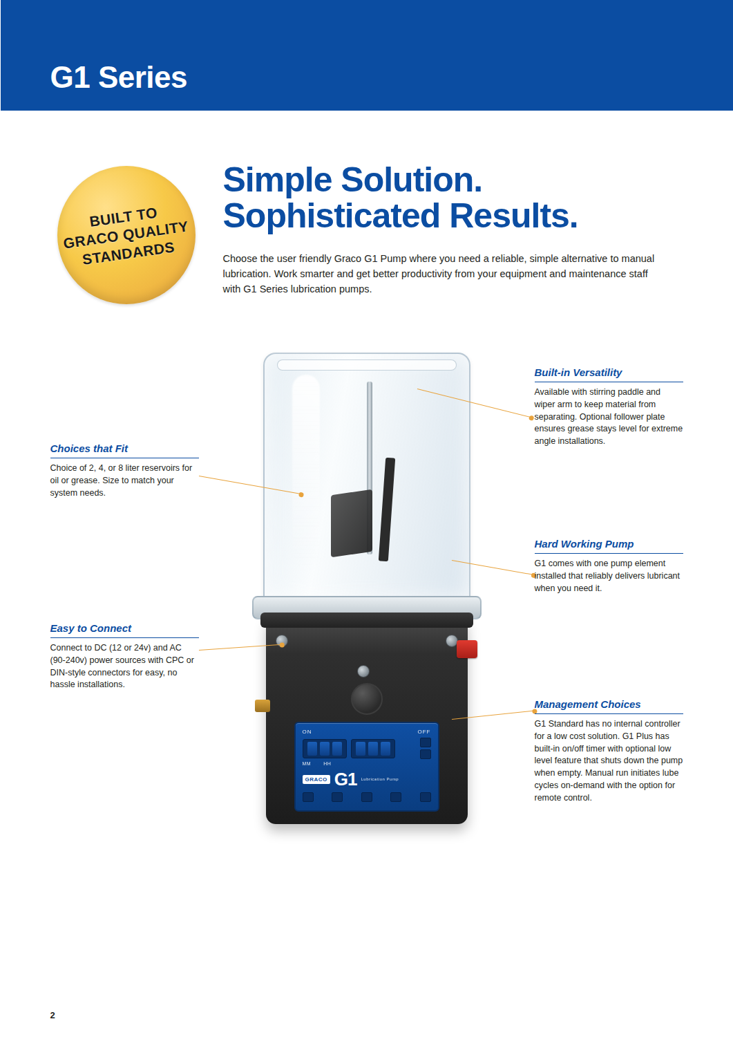G1 Series
BUILT TO
GRACO QUALITY
STANDARDS
Simple Solution.
Sophisticated Results.
Choose the user friendly Graco G1 Pump where you need a reliable, simple alternative to manual lubrication. Work smarter and get better productivity from your equipment and maintenance staff with G1 Series lubrication pumps.
ON OFF
MM HH
GRACO G1 Lubrication Pump
Built-in Versatility
Available with stirring paddle and wiper arm to keep material from separating. Optional follower plate ensures grease stays level for extreme angle installations.
Hard Working Pump
G1 comes with one pump element installed that reliably delivers lubricant when you need it.
Management Choices
G1 Standard has no internal controller for a low cost solution. G1 Plus has built-in on/off timer with optional low level feature that shuts down the pump when empty. Manual run initiates lube cycles on-demand with the option for remote control.
Choices that Fit
Choice of 2, 4, or 8 liter reservoirs for oil or grease. Size to match your system needs.
Easy to Connect
Connect to DC (12 or 24v) and AC (90-240v) power sources with CPC or DIN-style connectors for easy, no hassle installations.
2